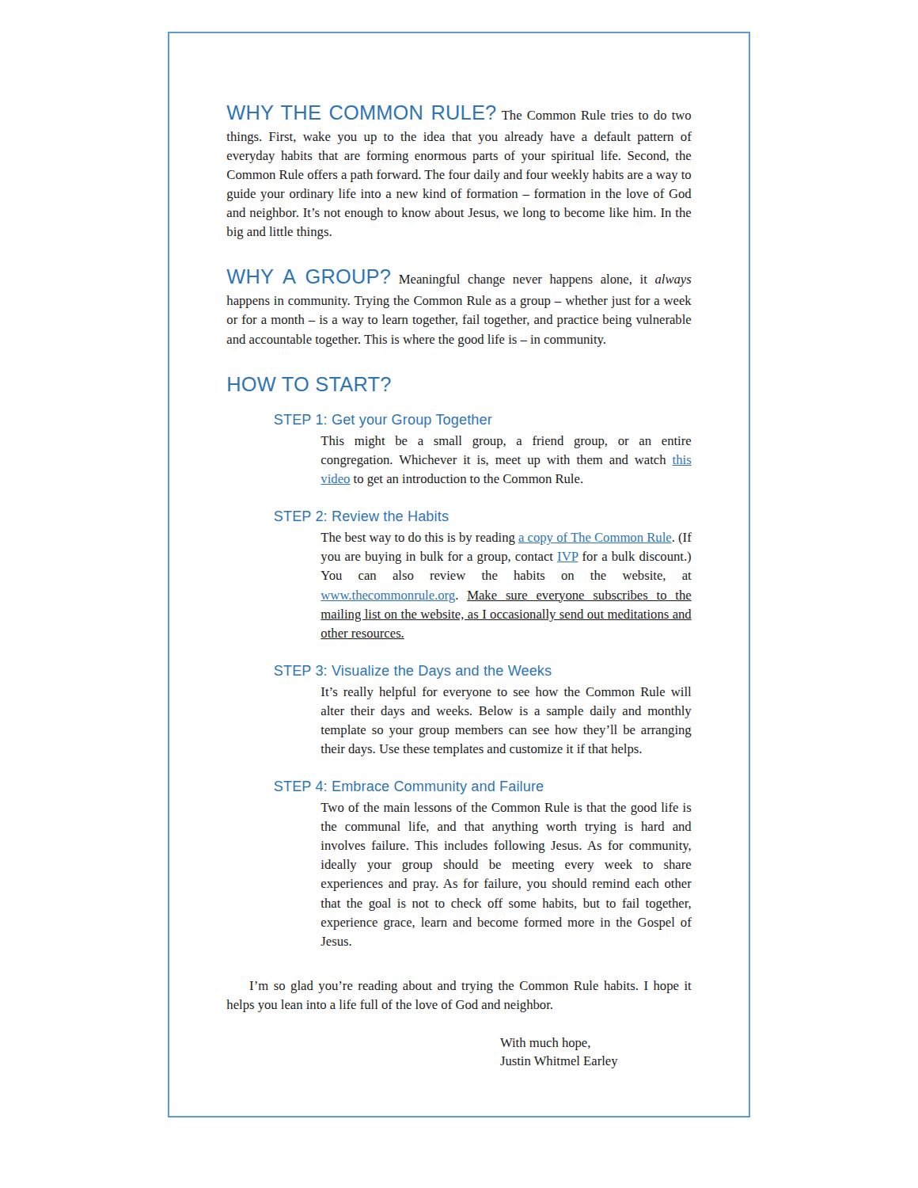WHY THE COMMON RULE?
The Common Rule tries to do two things. First, wake you up to the idea that you already have a default pattern of everyday habits that are forming enormous parts of your spiritual life. Second, the Common Rule offers a path forward. The four daily and four weekly habits are a way to guide your ordinary life into a new kind of formation – formation in the love of God and neighbor. It’s not enough to know about Jesus, we long to become like him. In the big and little things.
WHY A GROUP?
Meaningful change never happens alone, it always happens in community. Trying the Common Rule as a group – whether just for a week or for a month – is a way to learn together, fail together, and practice being vulnerable and accountable together. This is where the good life is – in community.
HOW TO START?
STEP 1: Get your Group Together
This might be a small group, a friend group, or an entire congregation. Whichever it is, meet up with them and watch this video to get an introduction to the Common Rule.
STEP 2: Review the Habits
The best way to do this is by reading a copy of The Common Rule. (If you are buying in bulk for a group, contact IVP for a bulk discount.) You can also review the habits on the website, at www.thecommonrule.org. Make sure everyone subscribes to the mailing list on the website, as I occasionally send out meditations and other resources.
STEP 3: Visualize the Days and the Weeks
It’s really helpful for everyone to see how the Common Rule will alter their days and weeks. Below is a sample daily and monthly template so your group members can see how they’ll be arranging their days. Use these templates and customize it if that helps.
STEP 4: Embrace Community and Failure
Two of the main lessons of the Common Rule is that the good life is the communal life, and that anything worth trying is hard and involves failure. This includes following Jesus. As for community, ideally your group should be meeting every week to share experiences and pray. As for failure, you should remind each other that the goal is not to check off some habits, but to fail together, experience grace, learn and become formed more in the Gospel of Jesus.
I’m so glad you’re reading about and trying the Common Rule habits. I hope it helps you lean into a life full of the love of God and neighbor.
With much hope,
Justin Whitmel Earley